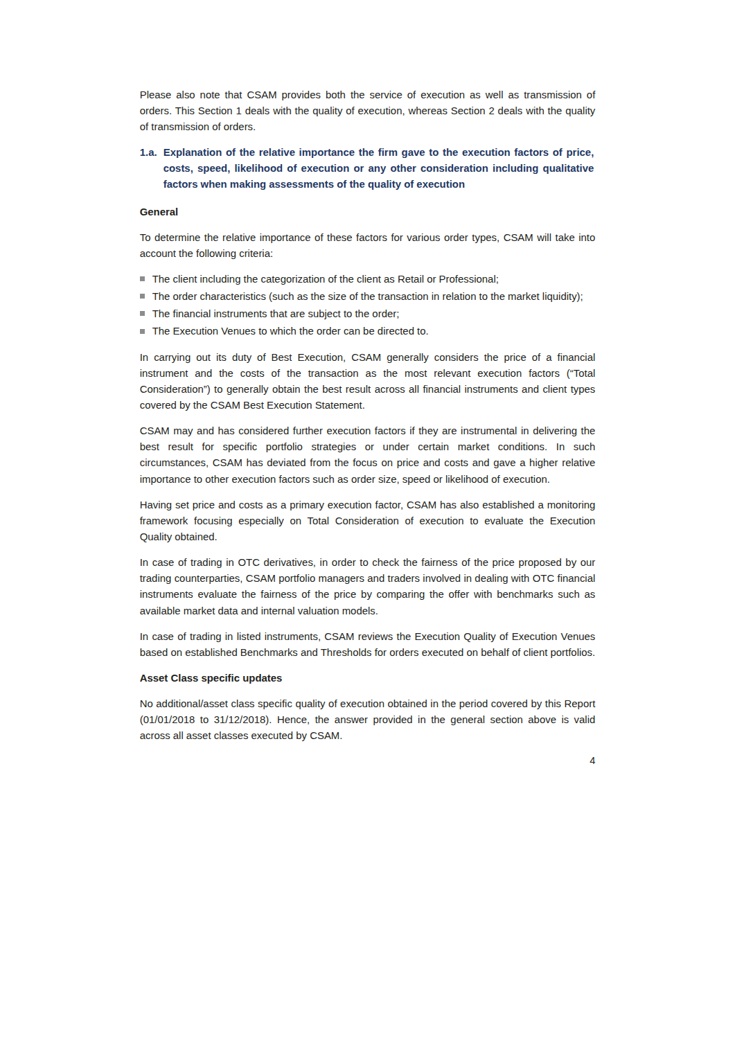Please also note that CSAM provides both the service of execution as well as transmission of orders. This Section 1 deals with the quality of execution, whereas Section 2 deals with the quality of transmission of orders.
1.a. Explanation of the relative importance the firm gave to the execution factors of price, costs, speed, likelihood of execution or any other consideration including qualitative factors when making assessments of the quality of execution
General
To determine the relative importance of these factors for various order types, CSAM will take into account the following criteria:
The client including the categorization of the client as Retail or Professional;
The order characteristics (such as the size of the transaction in relation to the market liquidity);
The financial instruments that are subject to the order;
The Execution Venues to which the order can be directed to.
In carrying out its duty of Best Execution, CSAM generally considers the price of a financial instrument and the costs of the transaction as the most relevant execution factors (“Total Consideration”) to generally obtain the best result across all financial instruments and client types covered by the CSAM Best Execution Statement.
CSAM may and has considered further execution factors if they are instrumental in delivering the best result for specific portfolio strategies or under certain market conditions. In such circumstances, CSAM has deviated from the focus on price and costs and gave a higher relative importance to other execution factors such as order size, speed or likelihood of execution.
Having set price and costs as a primary execution factor, CSAM has also established a monitoring framework focusing especially on Total Consideration of execution to evaluate the Execution Quality obtained.
In case of trading in OTC derivatives, in order to check the fairness of the price proposed by our trading counterparties, CSAM portfolio managers and traders involved in dealing with OTC financial instruments evaluate the fairness of the price by comparing the offer with benchmarks such as available market data and internal valuation models.
In case of trading in listed instruments, CSAM reviews the Execution Quality of Execution Venues based on established Benchmarks and Thresholds for orders executed on behalf of client portfolios.
Asset Class specific updates
No additional/asset class specific quality of execution obtained in the period covered by this Report (01/01/2018 to 31/12/2018). Hence, the answer provided in the general section above is valid across all asset classes executed by CSAM.
4